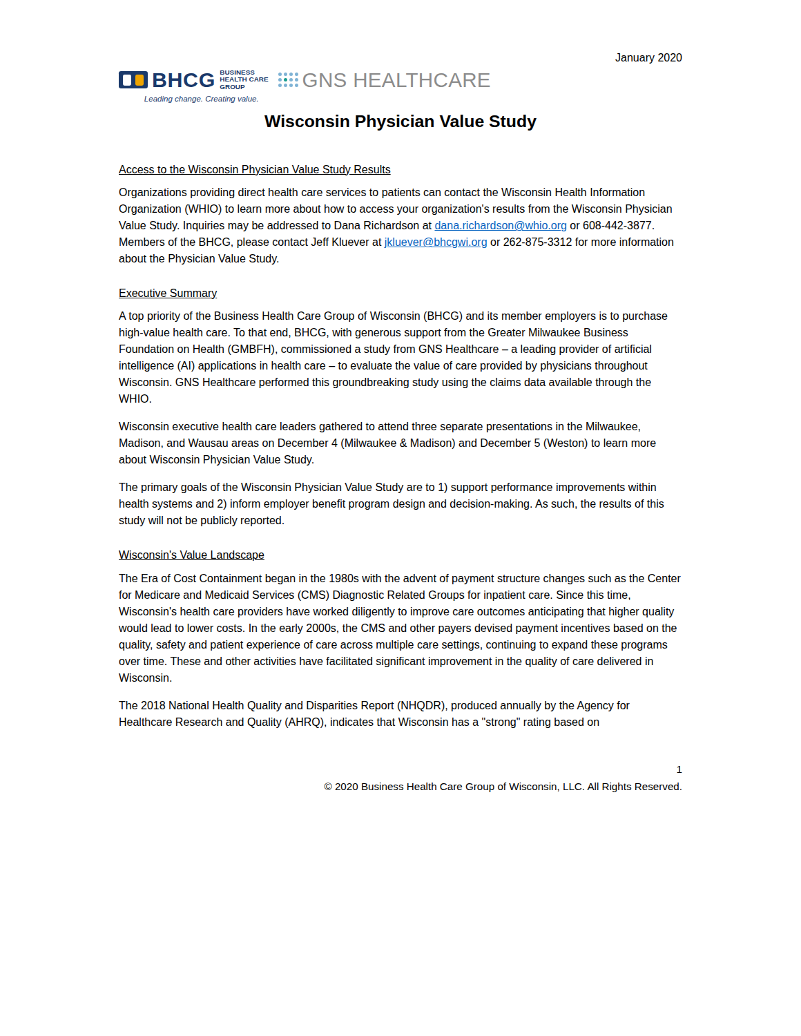January 2020
BHCG Business
Health Care
Group
GNS HEALTHCARE
Leading change. Creating value.
Wisconsin Physician Value Study
Access to the Wisconsin Physician Value Study Results
Organizations providing direct health care services to patients can contact the Wisconsin Health Information Organization (WHIO) to learn more about how to access your organization's results from the Wisconsin Physician Value Study. Inquiries may be addressed to Dana Richardson at dana.richardson@whio.org or 608-442-3877. Members of the BHCG, please contact Jeff Kluever at jkluever@bhcgwi.org or 262-875-3312 for more information about the Physician Value Study.
Executive Summary
A top priority of the Business Health Care Group of Wisconsin (BHCG) and its member employers is to purchase high-value health care. To that end, BHCG, with generous support from the Greater Milwaukee Business Foundation on Health (GMBFH), commissioned a study from GNS Healthcare – a leading provider of artificial intelligence (AI) applications in health care – to evaluate the value of care provided by physicians throughout Wisconsin. GNS Healthcare performed this groundbreaking study using the claims data available through the WHIO.
Wisconsin executive health care leaders gathered to attend three separate presentations in the Milwaukee, Madison, and Wausau areas on December 4 (Milwaukee & Madison) and December 5 (Weston) to learn more about Wisconsin Physician Value Study.
The primary goals of the Wisconsin Physician Value Study are to 1) support performance improvements within health systems and 2) inform employer benefit program design and decision-making. As such, the results of this study will not be publicly reported.
Wisconsin's Value Landscape
The Era of Cost Containment began in the 1980s with the advent of payment structure changes such as the Center for Medicare and Medicaid Services (CMS) Diagnostic Related Groups for inpatient care. Since this time, Wisconsin's health care providers have worked diligently to improve care outcomes anticipating that higher quality would lead to lower costs. In the early 2000s, the CMS and other payers devised payment incentives based on the quality, safety and patient experience of care across multiple care settings, continuing to expand these programs over time. These and other activities have facilitated significant improvement in the quality of care delivered in Wisconsin.
The 2018 National Health Quality and Disparities Report (NHQDR), produced annually by the Agency for Healthcare Research and Quality (AHRQ), indicates that Wisconsin has a "strong" rating based on
1 © 2020 Business Health Care Group of Wisconsin, LLC. All Rights Reserved.